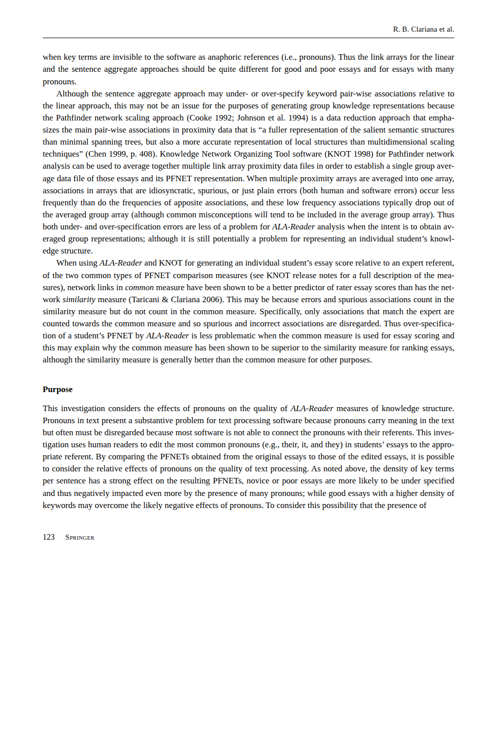R. B. Clariana et al.
when key terms are invisible to the software as anaphoric references (i.e., pronouns). Thus the link arrays for the linear and the sentence aggregate approaches should be quite different for good and poor essays and for essays with many pronouns.
Although the sentence aggregate approach may under- or over-specify keyword pair-wise associations relative to the linear approach, this may not be an issue for the purposes of generating group knowledge representations because the Pathfinder network scaling approach (Cooke 1992; Johnson et al. 1994) is a data reduction approach that emphasizes the main pair-wise associations in proximity data that is “a fuller representation of the salient semantic structures than minimal spanning trees, but also a more accurate representation of local structures than multidimensional scaling techniques” (Chen 1999, p. 408). Knowledge Network Organizing Tool software (KNOT 1998) for Pathfinder network analysis can be used to average together multiple link array proximity data files in order to establish a single group average data file of those essays and its PFNET representation. When multiple proximity arrays are averaged into one array, associations in arrays that are idiosyncratic, spurious, or just plain errors (both human and software errors) occur less frequently than do the frequencies of apposite associations, and these low frequency associations typically drop out of the averaged group array (although common misconceptions will tend to be included in the average group array). Thus both under- and over-specification errors are less of a problem for ALA-Reader analysis when the intent is to obtain averaged group representations; although it is still potentially a problem for representing an individual student’s knowledge structure.
When using ALA-Reader and KNOT for generating an individual student’s essay score relative to an expert referent, of the two common types of PFNET comparison measures (see KNOT release notes for a full description of the measures), network links in common measure have been shown to be a better predictor of rater essay scores than has the network similarity measure (Taricani & Clariana 2006). This may be because errors and spurious associations count in the similarity measure but do not count in the common measure. Specifically, only associations that match the expert are counted towards the common measure and so spurious and incorrect associations are disregarded. Thus over-specification of a student’s PFNET by ALA-Reader is less problematic when the common measure is used for essay scoring and this may explain why the common measure has been shown to be superior to the similarity measure for ranking essays, although the similarity measure is generally better than the common measure for other purposes.
Purpose
This investigation considers the effects of pronouns on the quality of ALA-Reader measures of knowledge structure. Pronouns in text present a substantive problem for text processing software because pronouns carry meaning in the text but often must be disregarded because most software is not able to connect the pronouns with their referents. This investigation uses human readers to edit the most common pronouns (e.g., their, it, and they) in students’ essays to the appropriate referent. By comparing the PFNETs obtained from the original essays to those of the edited essays, it is possible to consider the relative effects of pronouns on the quality of text processing. As noted above, the density of key terms per sentence has a strong effect on the resulting PFNETs, novice or poor essays are more likely to be under specified and thus negatively impacted even more by the presence of many pronouns; while good essays with a higher density of keywords may overcome the likely negative effects of pronouns. To consider this possibility that the presence of
123 Springer